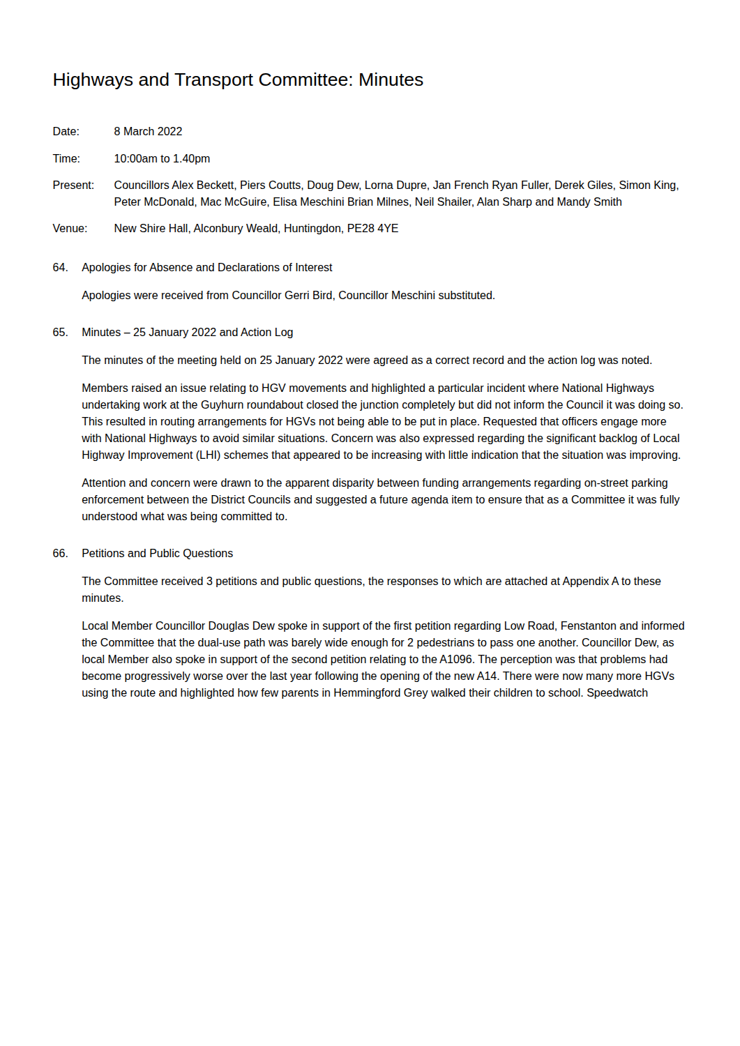Highways and Transport Committee: Minutes
Date:
8 March 2022
Time:
10:00am to 1.40pm
Present:
Councillors Alex Beckett, Piers Coutts, Doug Dew, Lorna Dupre, Jan French Ryan Fuller, Derek Giles, Simon King, Peter McDonald, Mac McGuire, Elisa Meschini Brian Milnes, Neil Shailer, Alan Sharp and Mandy Smith
Venue:
New Shire Hall, Alconbury Weald, Huntingdon, PE28 4YE
64.
Apologies for Absence and Declarations of Interest
Apologies were received from Councillor Gerri Bird, Councillor Meschini substituted.
65.
Minutes – 25 January 2022 and Action Log
The minutes of the meeting held on 25 January 2022 were agreed as a correct record and the action log was noted.
Members raised an issue relating to HGV movements and highlighted a particular incident where National Highways undertaking work at the Guyhurn roundabout closed the junction completely but did not inform the Council it was doing so. This resulted in routing arrangements for HGVs not being able to be put in place. Requested that officers engage more with National Highways to avoid similar situations. Concern was also expressed regarding the significant backlog of Local Highway Improvement (LHI) schemes that appeared to be increasing with little indication that the situation was improving.
Attention and concern were drawn to the apparent disparity between funding arrangements regarding on-street parking enforcement between the District Councils and suggested a future agenda item to ensure that as a Committee it was fully understood what was being committed to.
66.
Petitions and Public Questions
The Committee received 3 petitions and public questions, the responses to which are attached at Appendix A to these minutes.
Local Member Councillor Douglas Dew spoke in support of the first petition regarding Low Road, Fenstanton and informed the Committee that the dual-use path was barely wide enough for 2 pedestrians to pass one another. Councillor Dew, as local Member also spoke in support of the second petition relating to the A1096. The perception was that problems had become progressively worse over the last year following the opening of the new A14. There were now many more HGVs using the route and highlighted how few parents in Hemmingford Grey walked their children to school. Speedwatch